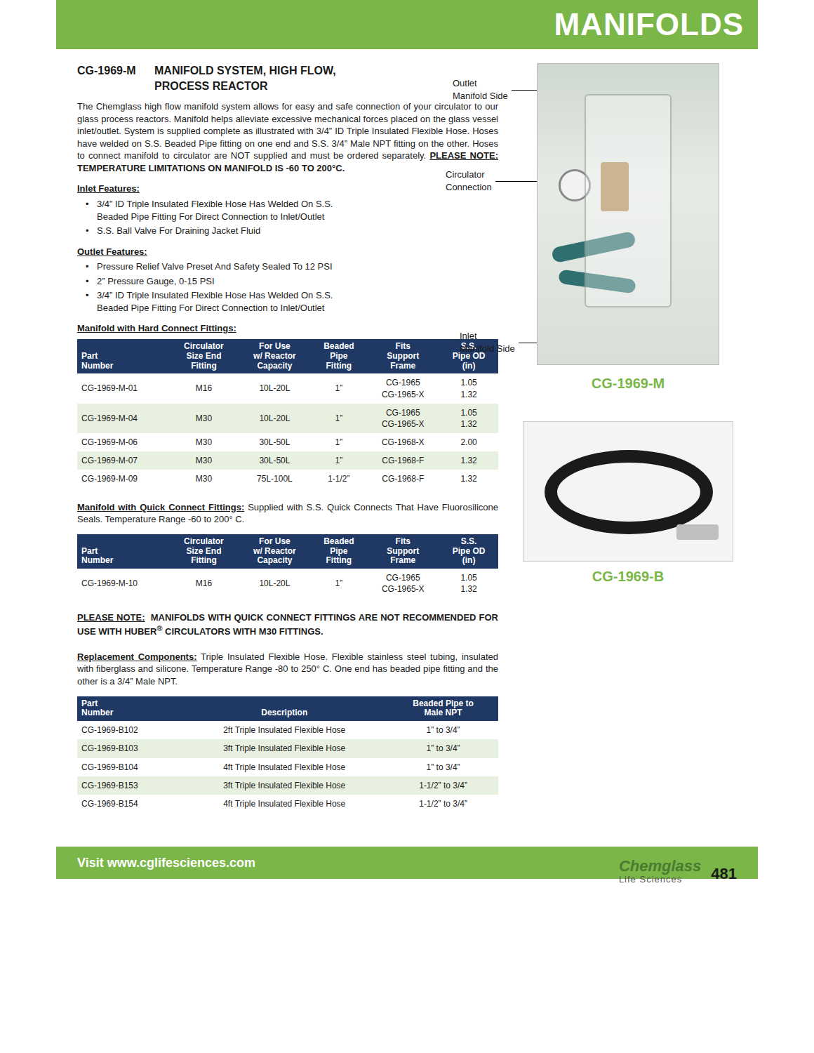MANIFOLDS
CG-1969-MMANIFOLD SYSTEM, HIGH FLOW, PROCESS REACTOR
The Chemglass high flow manifold system allows for easy and safe connection of your circulator to our glass process reactors. Manifold helps alleviate excessive mechanical forces placed on the glass vessel inlet/outlet. System is supplied complete as illustrated with 3/4” ID Triple Insulated Flexible Hose. Hoses have welded on S.S. Beaded Pipe fitting on one end and S.S. 3/4” Male NPT fitting on the other. Hoses to connect manifold to circulator are NOT supplied and must be ordered separately. PLEASE NOTE: TEMPERATURE LIMITATIONS ON MANIFOLD IS -60 TO 200°C.
Inlet Features:
3/4” ID Triple Insulated Flexible Hose Has Welded On S.S.
Beaded Pipe Fitting For Direct Connection to Inlet/Outlet
S.S. Ball Valve For Draining Jacket Fluid
Outlet Features:
Pressure Relief Valve Preset And Safety Sealed To 12 PSI
2” Pressure Gauge, 0-15 PSI
3/4” ID Triple Insulated Flexible Hose Has Welded On S.S.
Beaded Pipe Fitting For Direct Connection to Inlet/Outlet
Manifold with Hard Connect Fittings:
| Part Number | Circulator Size End Fitting | For Use w/ Reactor Capacity | Beaded Pipe Fitting | Fits Support Frame | S.S. Pipe OD (in) |
| --- | --- | --- | --- | --- | --- |
| CG-1969-M-01 | M16 | 10L-20L | 1” | CG-1965 CG-1965-X | 1.05 1.32 |
| CG-1969-M-04 | M30 | 10L-20L | 1” | CG-1965 CG-1965-X | 1.05 1.32 |
| CG-1969-M-06 | M30 | 30L-50L | 1” | CG-1968-X | 2.00 |
| CG-1969-M-07 | M30 | 30L-50L | 1” | CG-1968-F | 1.32 |
| CG-1969-M-09 | M30 | 75L-100L | 1-1/2” | CG-1968-F | 1.32 |
Manifold with Quick Connect Fittings: Supplied with S.S. Quick Connects That Have Fluorosilicone Seals. Temperature Range -60 to 200° C.
| Part Number | Circulator Size End Fitting | For Use w/ Reactor Capacity | Beaded Pipe Fitting | Fits Support Frame | S.S. Pipe OD (in) |
| --- | --- | --- | --- | --- | --- |
| CG-1969-M-10 | M16 | 10L-20L | 1” | CG-1965 CG-1965-X | 1.05 1.32 |
PLEASE NOTE: MANIFOLDS WITH QUICK CONNECT FITTINGS ARE NOT RECOMMENDED FOR USE WITH HUBER® CIRCULATORS WITH M30 FITTINGS.
Replacement Components: Triple Insulated Flexible Hose. Flexible stainless steel tubing, insulated with fiberglass and silicone. Temperature Range -80 to 250° C. One end has beaded pipe fitting and the other is a 3/4” Male NPT.
| Part Number | Description | Beaded Pipe to Male NPT |
| --- | --- | --- |
| CG-1969-B102 | 2ft Triple Insulated Flexible Hose | 1” to 3/4” |
| CG-1969-B103 | 3ft Triple Insulated Flexible Hose | 1” to 3/4” |
| CG-1969-B104 | 4ft Triple Insulated Flexible Hose | 1” to 3/4” |
| CG-1969-B153 | 3ft Triple Insulated Flexible Hose | 1-1/2” to 3/4” |
| CG-1969-B154 | 4ft Triple Insulated Flexible Hose | 1-1/2” to 3/4” |
Outlet
Manifold Side
Circulator
Connection
Inlet
Manifold Side
CG-1969-M
CG-1969-B
Visit www.cglifesciences.com
Chemglass
Life Sciences
481